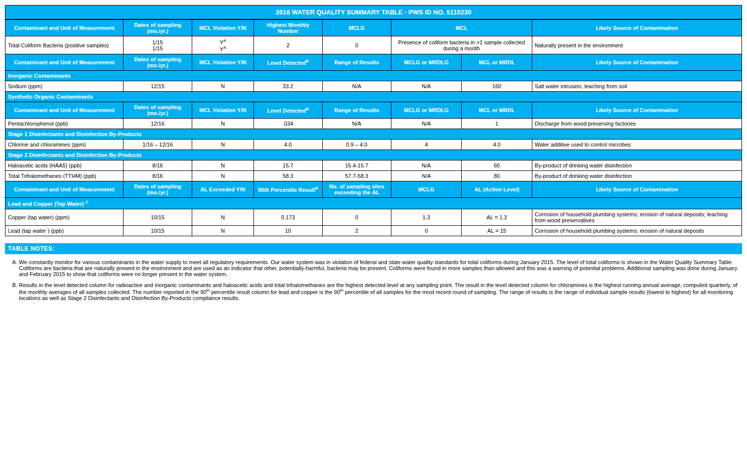2016 WATER QUALITY SUMMARY TABLE - PWS ID NO. 5110230
| Contaminant and Unit of Measurement | Dates of sampling (mo./yr.) | MCL Violation Y/N | Highest Monthly Number | MCLG | MCL | Likely Source of Contamination |
| --- | --- | --- | --- | --- | --- | --- |
| Total Coliform Bacteria (positive samples) | 1/15 1/15 | Y A Y A | 2 | 0 | Presence of coliform bacteria in >1 sample collected during a month | Naturally present in the environment |
| Contaminant and Unit of Measurement | Dates of sampling (mo./yr.) | MCL Violation Y/N | Level Detected B | Range of Results | MCLG or MRDLG | MCL or MRDL | Likely Source of Contamination |
| Inorganic Contaminants |
| Sodium (ppm) | 12/15 | N | 33.2 | N/A | N/A | 160 | Salt water intrusion, leaching from soil |
| Synthetic Organic Contaminants |
| Contaminant and Unit of Measurement | Dates of sampling (mo./yr.) | MCL Violation Y/N | Level Detected B | Range of Results | MCLG or MRDLG | MCL or MRDL | Likely Source of Contamination |
| Pentachlorophenol (ppb) | 12/16 | N | .034 | N/A | N/A | 1 | Discharge from wood preserving factories |
| Stage 1 Disinfectants and Disinfection By-Products |
| Chlorine and chloramines (ppm) | 1/16 – 12/16 | N | 4.0 | 0.9 – 4.0 | 4 | 4.0 | Water additive used to control microbes |
| Stage 2 Disinfectants and Disinfection By-Products |
| Haloacetic acids (HAA5) (ppb) | 8/16 | N | 15.7 | 15.4-15.7 | N/A | 60 | By-product of drinking water disinfection |
| Total Trihalomethanes (TTHM) (ppb) | 8/16 | N | 58.3 | 57.7-58.3 | N/A | 80 | By-product of drinking water disinfection |
| Contaminant and Unit of Measurement | Dates of sampling (mo./yr.) | AL Exceeded Y/N | 90th Percentile Result B | No. of sampling sites exceeding the AL | MCLG | AL (Action Level) | Likely Source of Contamination |
| Lead and Copper (Tap Water) C |
| Copper (tap water) (ppm) | 10/15 | N | 0.173 | 0 | 1.3 | AL = 1.3 | Corrosion of household plumbing systems; erosion of natural deposits; leaching from wood preservatives |
| Lead (tap water ) (ppb) | 10/15 | N | 10 | 2 | 0 | AL = 15 | Corrosion of household plumbing systems; erosion of natural deposits |
TABLE NOTES:
We constantly monitor for various contaminants in the water supply to meet all regulatory requirements. Our water system was in violation of federal and state water quality standards for total coliforms during January 2015. The level of total coliforms is shown in the Water Quality Summary Table. Coliforms are bacteria that are naturally present in the environment and are used as an indicator that other, potentially-harmful, bacteria may be present. Coliforms were found in more samples than allowed and this was a warning of potential problems. Additional sampling was done during January and February 2015 to show that coliforms were no longer present in the water system.
Results in the level detected column for radioactive and inorganic contaminants and haloacetic acids and total trihalomethanes are the highest detected level at any sampling point. The result in the level detected column for chloramines is the highest running annual average, computed quarterly, of the monthly averages of all samples collected. The number reported in the 90th percentile result column for lead and copper is the 90th percentile of all samples for the most recent round of sampling. The range of results is the range of individual sample results (lowest to highest) for all monitoring locations as well as Stage 2 Disinfectants and Disinfection By-Products compliance results.